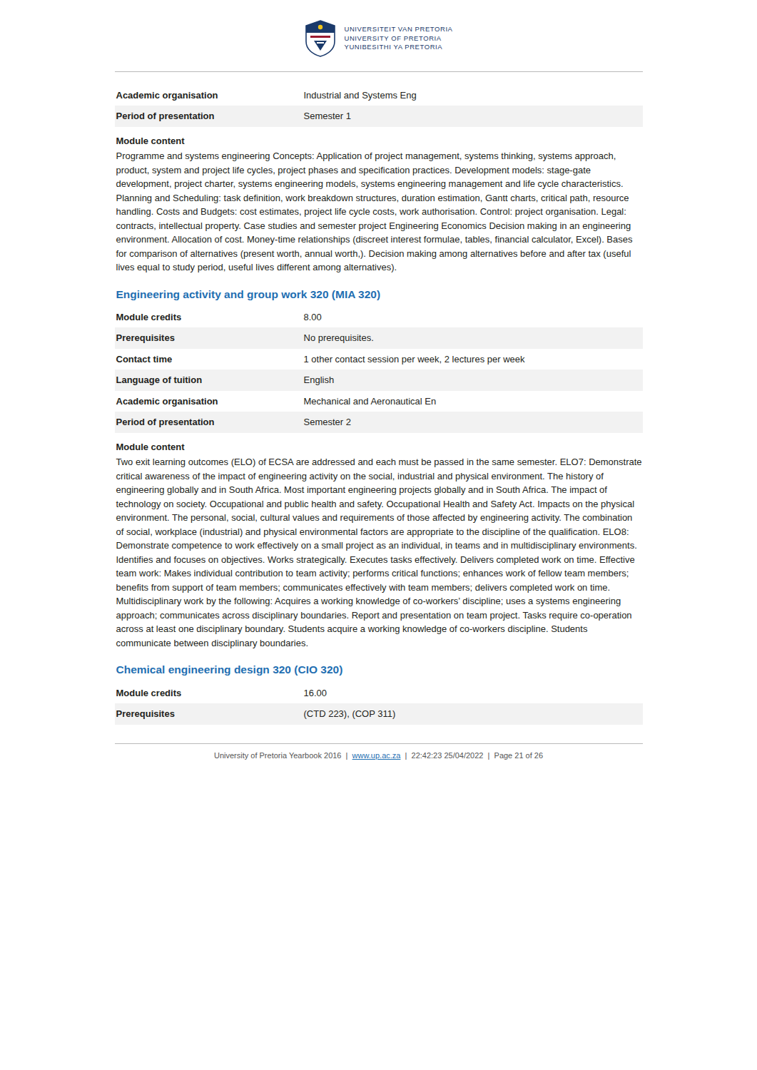Universiteit van Pretoria
University of Pretoria
Yunibesithi ya Pretoria
| Academic organisation | Industrial and Systems Eng |
| Period of presentation | Semester 1 |
Module content
Programme and systems engineering Concepts: Application of project management, systems thinking, systems approach, product, system and project life cycles, project phases and specification practices. Development models: stage-gate development, project charter, systems engineering models, systems engineering management and life cycle characteristics. Planning and Scheduling: task definition, work breakdown structures, duration estimation, Gantt charts, critical path, resource handling. Costs and Budgets: cost estimates, project life cycle costs, work authorisation. Control: project organisation. Legal: contracts, intellectual property. Case studies and semester project Engineering Economics Decision making in an engineering environment. Allocation of cost. Money-time relationships (discreet interest formulae, tables, financial calculator, Excel). Bases for comparison of alternatives (present worth, annual worth,). Decision making among alternatives before and after tax (useful lives equal to study period, useful lives different among alternatives).
Engineering activity and group work 320 (MIA 320)
| Module credits | 8.00 |
| Prerequisites | No prerequisites. |
| Contact time | 1 other contact session per week, 2 lectures per week |
| Language of tuition | English |
| Academic organisation | Mechanical and Aeronautical En |
| Period of presentation | Semester 2 |
Module content
Two exit learning outcomes (ELO) of ECSA are addressed and each must be passed in the same semester. ELO7: Demonstrate critical awareness of the impact of engineering activity on the social, industrial and physical environment. The history of engineering globally and in South Africa. Most important engineering projects globally and in South Africa. The impact of technology on society. Occupational and public health and safety. Occupational Health and Safety Act. Impacts on the physical environment. The personal, social, cultural values and requirements of those affected by engineering activity. The combination of social, workplace (industrial) and physical environmental factors are appropriate to the discipline of the qualification. ELO8: Demonstrate competence to work effectively on a small project as an individual, in teams and in multidisciplinary environments. Identifies and focuses on objectives. Works strategically. Executes tasks effectively. Delivers completed work on time. Effective team work: Makes individual contribution to team activity; performs critical functions; enhances work of fellow team members; benefits from support of team members; communicates effectively with team members; delivers completed work on time. Multidisciplinary work by the following: Acquires a working knowledge of co-workers’ discipline; uses a systems engineering approach; communicates across disciplinary boundaries. Report and presentation on team project. Tasks require co-operation across at least one disciplinary boundary. Students acquire a working knowledge of co-workers discipline. Students communicate between disciplinary boundaries.
Chemical engineering design 320 (CIO 320)
| Module credits | 16.00 |
| Prerequisites | (CTD 223), (COP 311) |
University of Pretoria Yearbook 2016 | www.up.ac.za | 22:42:23 25/04/2022 | Page 21 of 26